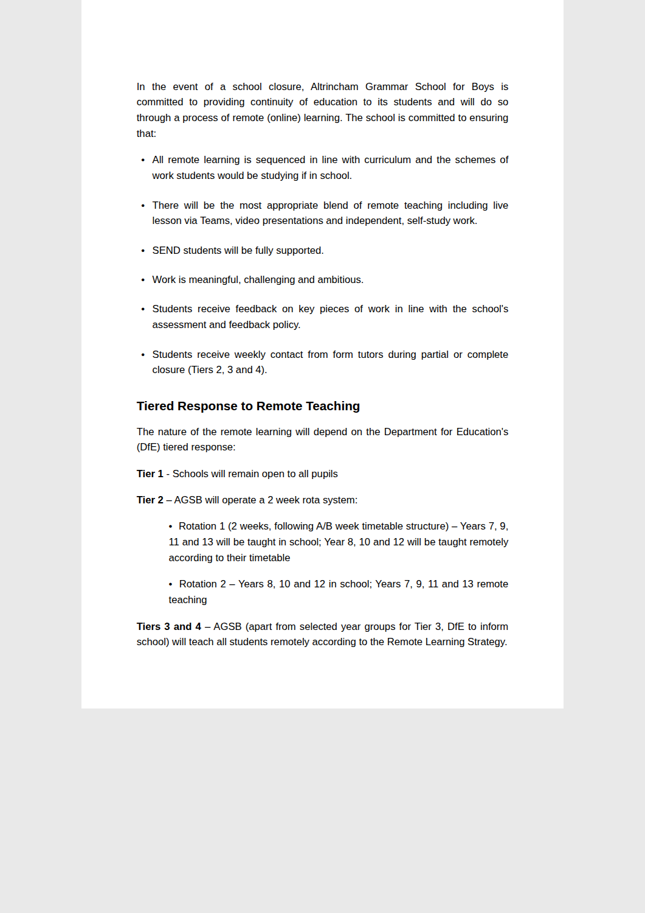In the event of a school closure, Altrincham Grammar School for Boys is committed to providing continuity of education to its students and will do so through a process of remote (online) learning. The school is committed to ensuring that:
All remote learning is sequenced in line with curriculum and the schemes of work students would be studying if in school.
There will be the most appropriate blend of remote teaching including live lesson via Teams, video presentations and independent, self-study work.
SEND students will be fully supported.
Work is meaningful, challenging and ambitious.
Students receive feedback on key pieces of work in line with the school's assessment and feedback policy.
Students receive weekly contact from form tutors during partial or complete closure (Tiers 2, 3 and 4).
Tiered Response to Remote Teaching
The nature of the remote learning will depend on the Department for Education's (DfE) tiered response:
Tier 1 - Schools will remain open to all pupils
Tier 2 – AGSB will operate a 2 week rota system:
• Rotation 1 (2 weeks, following A/B week timetable structure) – Years 7, 9, 11 and 13 will be taught in school; Year 8, 10 and 12 will be taught remotely according to their timetable
• Rotation 2 – Years 8, 10 and 12 in school; Years 7, 9, 11 and 13 remote teaching
Tiers 3 and 4 – AGSB (apart from selected year groups for Tier 3, DfE to inform school) will teach all students remotely according to the Remote Learning Strategy.